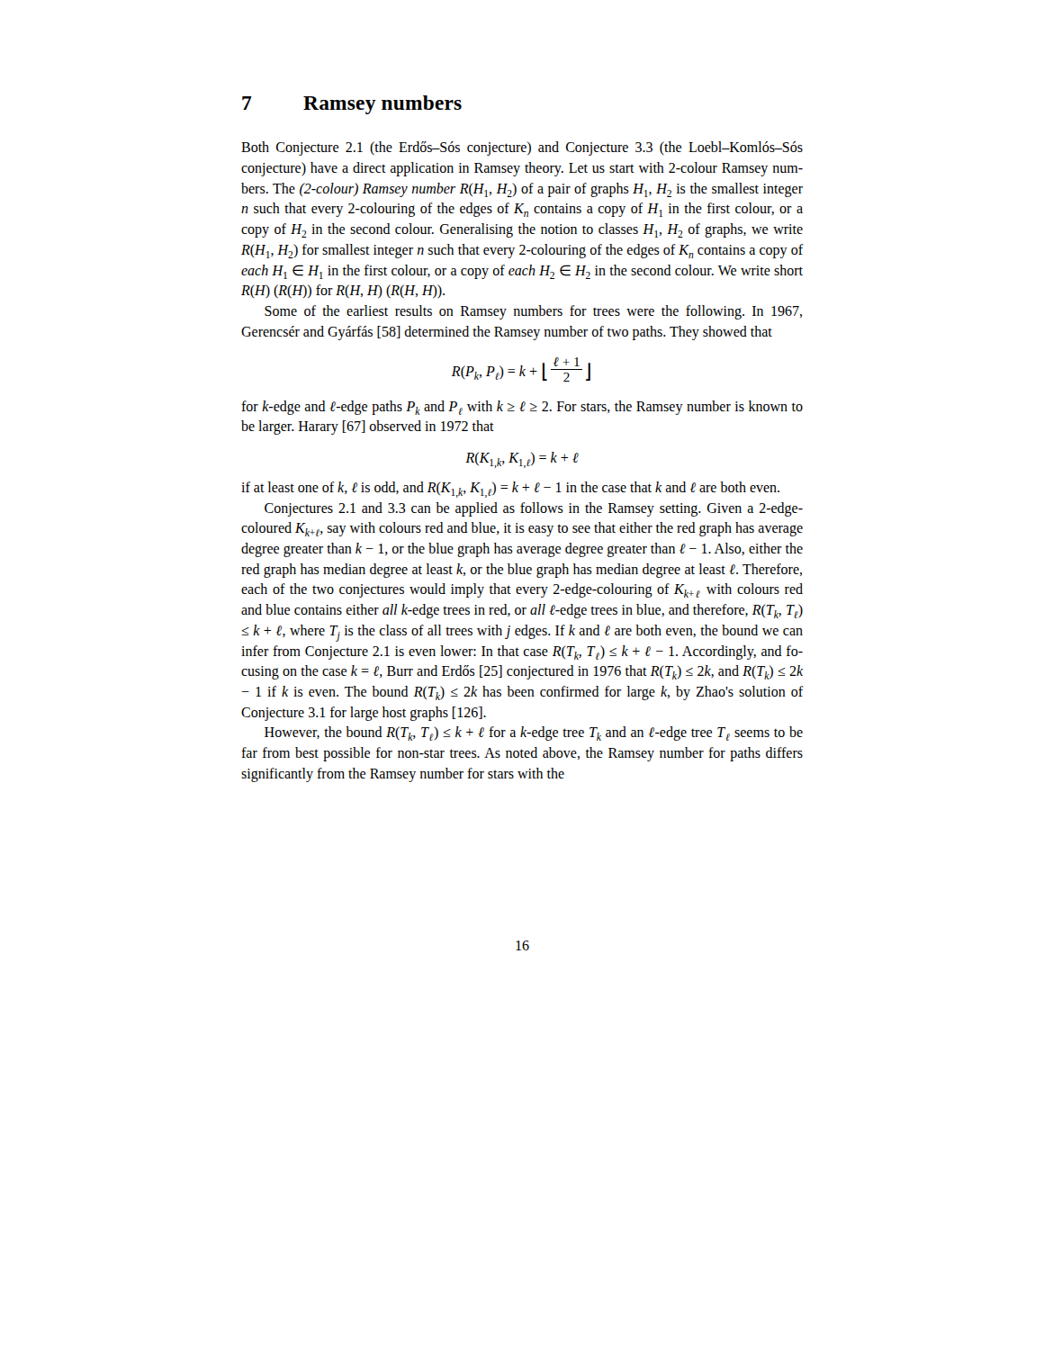7 Ramsey numbers
Both Conjecture 2.1 (the Erdős–Sós conjecture) and Conjecture 3.3 (the Loebl–Komlós–Sós conjecture) have a direct application in Ramsey theory. Let us start with 2-colour Ramsey numbers. The (2-colour) Ramsey number R(H1, H2) of a pair of graphs H1, H2 is the smallest integer n such that every 2-colouring of the edges of Kn contains a copy of H1 in the first colour, or a copy of H2 in the second colour. Generalising the notion to classes H1, H2 of graphs, we write R(H1, H2) for smallest integer n such that every 2-colouring of the edges of Kn contains a copy of each H1 ∈ H1 in the first colour, or a copy of each H2 ∈ H2 in the second colour. We write short R(H) (R(H)) for R(H, H) (R(H, H)).
Some of the earliest results on Ramsey numbers for trees were the following. In 1967, Gerencsér and Gyárfás [58] determined the Ramsey number of two paths. They showed that
R(Pk, Pℓ) = k + ⌊ℓ + 12⌋
for k-edge and ℓ-edge paths Pk and Pℓ with k ≥ ℓ ≥ 2. For stars, the Ramsey number is known to be larger. Harary [67] observed in 1972 that
R(K1,k, K1,ℓ) = k + ℓ
if at least one of k, ℓ is odd, and R(K1,k, K1,ℓ) = k + ℓ − 1 in the case that k and ℓ are both even.
Conjectures 2.1 and 3.3 can be applied as follows in the Ramsey setting. Given a 2-edge-coloured Kk+ℓ, say with colours red and blue, it is easy to see that either the red graph has average degree greater than k − 1, or the blue graph has average degree greater than ℓ − 1. Also, either the red graph has median degree at least k, or the blue graph has median degree at least ℓ. Therefore, each of the two conjectures would imply that every 2-edge-colouring of Kk+ℓ with colours red and blue contains either all k-edge trees in red, or all ℓ-edge trees in blue, and therefore, R(Tk, Tℓ) ≤ k + ℓ, where Tj is the class of all trees with j edges. If k and ℓ are both even, the bound we can infer from Conjecture 2.1 is even lower: In that case R(Tk, Tℓ) ≤ k + ℓ − 1. Accordingly, and focusing on the case k = ℓ, Burr and Erdős [25] conjectured in 1976 that R(Tk) ≤ 2k, and R(Tk) ≤ 2k − 1 if k is even. The bound R(Tk) ≤ 2k has been confirmed for large k, by Zhao's solution of Conjecture 3.1 for large host graphs [126].
However, the bound R(Tk, Tℓ) ≤ k + ℓ for a k-edge tree Tk and an ℓ-edge tree Tℓ seems to be far from best possible for non-star trees. As noted above, the Ramsey number for paths differs significantly from the Ramsey number for stars with the
16